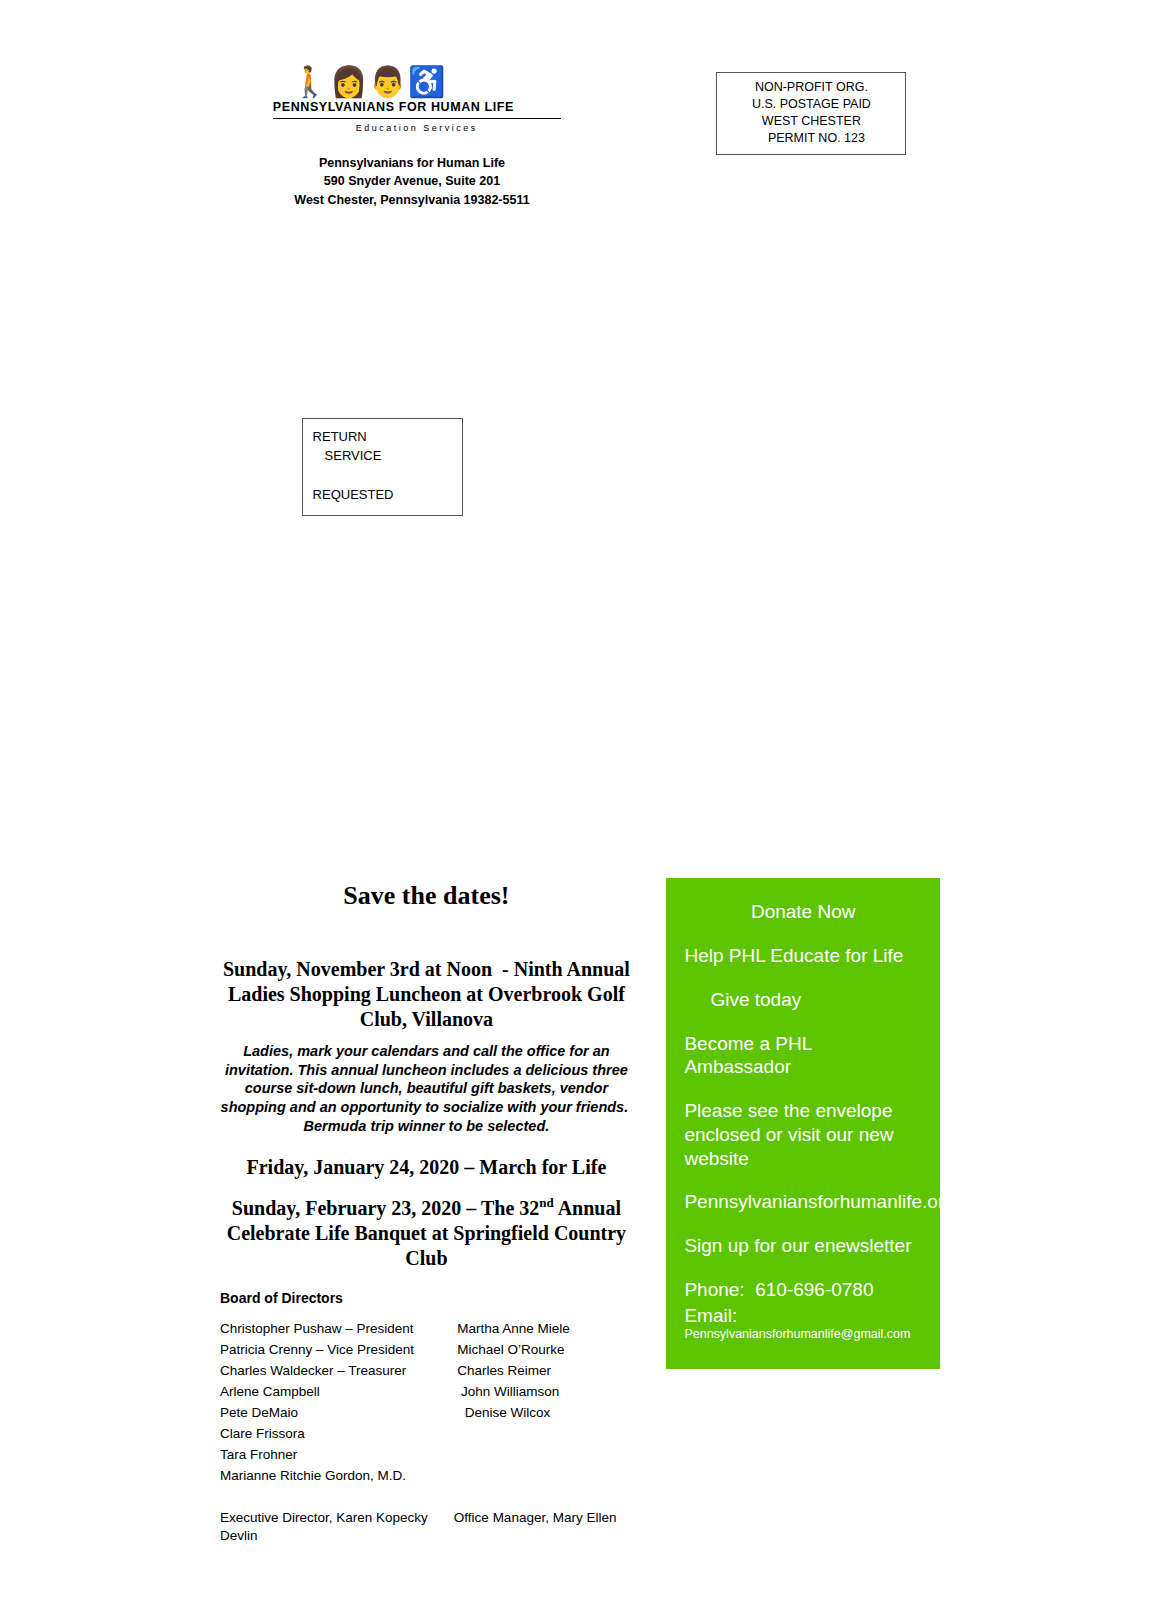🚶👩👨♿
PENNSYLVANIANS FOR HUMAN LIFE
Education Services
NON-PROFIT ORG.
U.S. POSTAGE PAID
WEST CHESTER
PERMIT NO. 123
Pennsylvanians for Human Life
590 Snyder Avenue, Suite 201
West Chester, Pennsylvania 19382-5511
RETURN
SERVICE
REQUESTED
Save the dates!
Sunday, November 3rd at Noon - Ninth Annual Ladies Shopping Luncheon at Overbrook Golf Club, Villanova
Ladies, mark your calendars and call the office for an invitation. This annual luncheon includes a delicious three course sit-down lunch, beautiful gift baskets, vendor shopping and an opportunity to socialize with your friends. Bermuda trip winner to be selected.
Friday, January 24, 2020 – March for Life
Sunday, February 23, 2020 – The 32nd Annual Celebrate Life Banquet at Springfield Country Club
Board of Directors
| Christopher Pushaw – President | Martha Anne Miele |
| Patricia Crenny – Vice President | Michael O’Rourke |
| Charles Waldecker – Treasurer | Charles Reimer |
| Arlene Campbell | John Williamson |
| Pete DeMaio | Denise Wilcox |
| Clare Frissora | |
| Tara Frohner | |
| Marianne Ritchie Gordon, M.D. | |
Executive Director, Karen Kopecky Office Manager, Mary Ellen Devlin
Donate Now
Help PHL Educate for Life
Give today
Become a PHL Ambassador
Please see the envelope enclosed or visit our new website
Pennsylvaniansforhumanlife.org
Sign up for our enewsletter
Phone: 610-696-0780
Email:
Pennsylvaniansforhumanlife@gmail.com